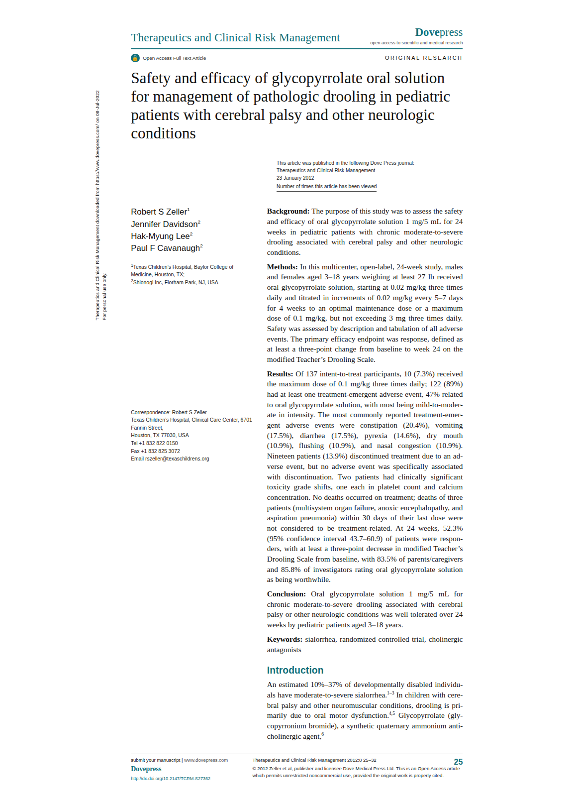Therapeutics and Clinical Risk Management downloaded from https://www.dovepress.com/ on 08-Jul-2022
For personal use only.
Therapeutics and Clinical Risk Management
Dovepress
open access to scientific and medical research
🔓 Open Access Full Text Article
Original Research
Safety and efficacy of glycopyrrolate oral solution for management of pathologic drooling in pediatric patients with cerebral palsy and other neurologic conditions
This article was published in the following Dove Press journal:
Therapeutics and Clinical Risk Management
23 January 2012
Number of times this article has been viewed
Robert S Zeller1
Jennifer Davidson2
Hak-Myung Lee2
Paul F Cavanaugh2
1Texas Children’s Hospital, Baylor College of Medicine, Houston, TX;
2Shionogi Inc, Florham Park, NJ, USA
Correspondence: Robert S Zeller
Texas Children’s Hospital, Clinical Care Center, 6701 Fannin Street,
Houston, TX 77030, USA
Tel +1 832 822 0150
Fax +1 832 825 3072
Email rszeller@texaschildrens.org
Background: The purpose of this study was to assess the safety and efficacy of oral glycopyrrolate solution 1 mg/5 mL for 24 weeks in pediatric patients with chronic moderate-to-severe drooling associated with cerebral palsy and other neurologic conditions.
Methods: In this multicenter, open-label, 24-week study, males and females aged 3–18 years weighing at least 27 lb received oral glycopyrrolate solution, starting at 0.02 mg/kg three times daily and titrated in increments of 0.02 mg/kg every 5–7 days for 4 weeks to an optimal maintenance dose or a maximum dose of 0.1 mg/kg, but not exceeding 3 mg three times daily. Safety was assessed by description and tabulation of all adverse events. The primary efficacy endpoint was response, defined as at least a three-point change from baseline to week 24 on the modified Teacher’s Drooling Scale.
Results: Of 137 intent-to-treat participants, 10 (7.3%) received the maximum dose of 0.1 mg/kg three times daily; 122 (89%) had at least one treatment-emergent adverse event, 47% related to oral glycopyrrolate solution, with most being mild-to-moderate in intensity. The most commonly reported treatment-emergent adverse events were constipation (20.4%), vomiting (17.5%), diarrhea (17.5%), pyrexia (14.6%), dry mouth (10.9%), flushing (10.9%), and nasal congestion (10.9%). Nineteen patients (13.9%) discontinued treatment due to an adverse event, but no adverse event was specifically associated with discontinuation. Two patients had clinically significant toxicity grade shifts, one each in platelet count and calcium concentration. No deaths occurred on treatment; deaths of three patients (multisystem organ failure, anoxic encephalopathy, and aspiration pneumonia) within 30 days of their last dose were not considered to be treatment-related. At 24 weeks, 52.3% (95% confidence interval 43.7–60.9) of patients were responders, with at least a three-point decrease in modified Teacher’s Drooling Scale from baseline, with 83.5% of parents/caregivers and 85.8% of investigators rating oral glycopyrrolate solution as being worthwhile.
Conclusion: Oral glycopyrrolate solution 1 mg/5 mL for chronic moderate-to-severe drooling associated with cerebral palsy or other neurologic conditions was well tolerated over 24 weeks by pediatric patients aged 3–18 years.
Keywords: sialorrhea, randomized controlled trial, cholinergic antagonists
Introduction
An estimated 10%–37% of developmentally disabled individuals have moderate-to-severe sialorrhea.1–3 In children with cerebral palsy and other neuromuscular conditions, drooling is primarily due to oral motor dysfunction.4,5 Glycopyrrolate (glycopyrronium bromide), a synthetic quaternary ammonium anticholinergic agent,6
submit your manuscript | www.dovepress.com
Dovepress http://dx.doi.org/10.2147/TCRM.S27362
25
Therapeutics and Clinical Risk Management 2012:8 25–32
© 2012 Zeller et al, publisher and licensee Dove Medical Press Ltd. This is an Open Access article which permits unrestricted noncommercial use, provided the original work is properly cited.